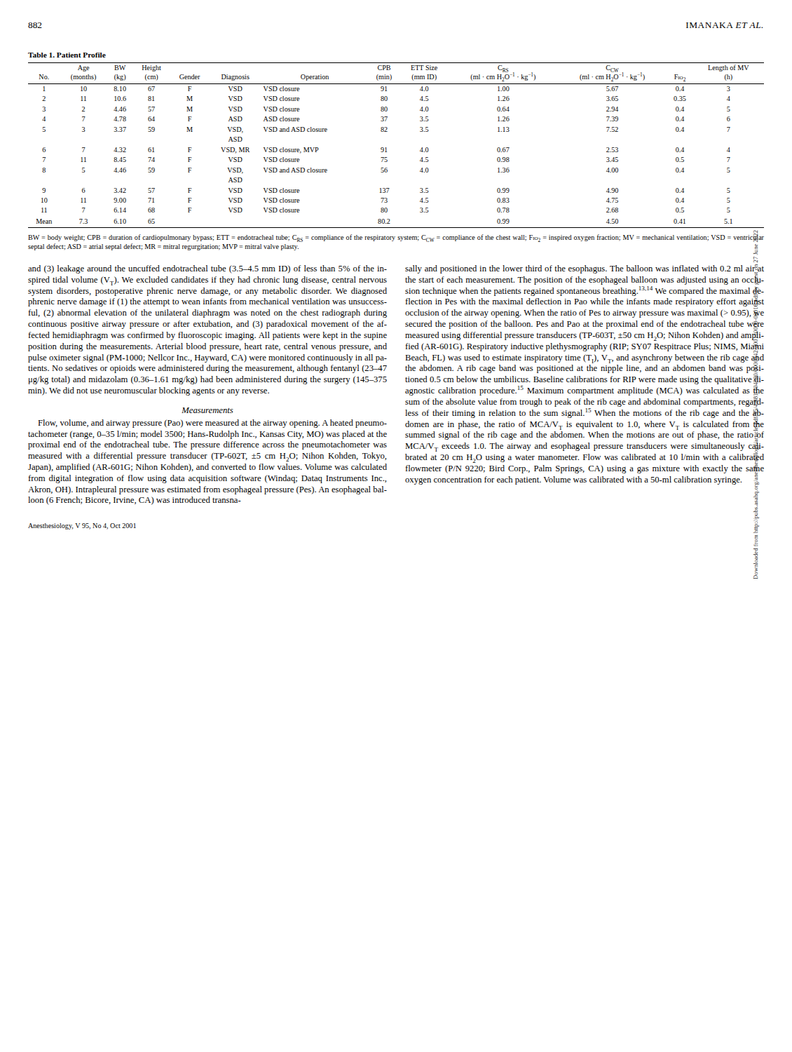882 IMANAKA ET AL.
Downloaded from http://pubs.asahq.org/anesthesiology/article-pdf/95/4/881/404390/0000542-200110000-00016.pdf by guest on 27 June 2022
Table 1. Patient Profile
| | Age | BW | Height | | | | CPB | ETT Size | C RS | C CW | | Length of MV |
| --- | --- | --- | --- | --- | --- | --- | --- | --- | --- | --- | --- | --- |
| No. | (months) | (kg) | (cm) | Gender | Diagnosis | Operation | (min) | (mm ID) | (ml · cm H 2 O −1 · kg −1 ) | (ml · cm H 2 O −1 · kg −1 ) | F io 2 | (h) |
| 1 | 10 | 8.10 | 67 | F | VSD | VSD closure | 91 | 4.0 | 1.00 | 5.67 | 0.4 | 3 |
| 2 | 11 | 10.6 | 81 | M | VSD | VSD closure | 80 | 4.5 | 1.26 | 3.65 | 0.35 | 4 |
| 3 | 2 | 4.46 | 57 | M | VSD | VSD closure | 80 | 4.0 | 0.64 | 2.94 | 0.4 | 5 |
| 4 | 7 | 4.78 | 64 | F | ASD | ASD closure | 37 | 3.5 | 1.26 | 7.39 | 0.4 | 6 |
| 5 | 3 | 3.37 | 59 | M | VSD, | VSD and ASD closure | 82 | 3.5 | 1.13 | 7.52 | 0.4 | 7 |
| | | | | | ASD | | | | | | | |
| 6 | 7 | 4.32 | 61 | F | VSD, MR | VSD closure, MVP | 91 | 4.0 | 0.67 | 2.53 | 0.4 | 4 |
| 7 | 11 | 8.45 | 74 | F | VSD | VSD closure | 75 | 4.5 | 0.98 | 3.45 | 0.5 | 7 |
| 8 | 5 | 4.46 | 59 | F | VSD, | VSD and ASD closure | 56 | 4.0 | 1.36 | 4.00 | 0.4 | 5 |
| | | | | | ASD | | | | | | | |
| 9 | 6 | 3.42 | 57 | F | VSD | VSD closure | 137 | 3.5 | 0.99 | 4.90 | 0.4 | 5 |
| 10 | 11 | 9.00 | 71 | F | VSD | VSD closure | 73 | 4.5 | 0.83 | 4.75 | 0.4 | 5 |
| 11 | 7 | 6.14 | 68 | F | VSD | VSD closure | 80 | 3.5 | 0.78 | 2.68 | 0.5 | 5 |
| Mean | 7.3 | 6.10 | 65 | | | | 80.2 | | 0.99 | 4.50 | 0.41 | 5.1 |
BW = body weight; CPB = duration of cardiopulmonary bypass; ETT = endotracheal tube; CRS = compliance of the respiratory system; CCW = compliance of the chest wall; Fio2 = inspired oxygen fraction; MV = mechanical ventilation; VSD = ventricular septal defect; ASD = atrial septal defect; MR = mitral regurgitation; MVP = mitral valve plasty.
and (3) leakage around the uncuffed endotracheal tube (3.5–4.5 mm ID) of less than 5% of the inspired tidal volume (VT). We excluded candidates if they had chronic lung disease, central nervous system disorders, postoperative phrenic nerve damage, or any metabolic disorder. We diagnosed phrenic nerve damage if (1) the attempt to wean infants from mechanical ventilation was unsuccessful, (2) abnormal elevation of the unilateral diaphragm was noted on the chest radiograph during continuous positive airway pressure or after extubation, and (3) paradoxical movement of the affected hemidiaphragm was confirmed by fluoroscopic imaging. All patients were kept in the supine position during the measurements. Arterial blood pressure, heart rate, central venous pressure, and pulse oximeter signal (PM-1000; Nellcor Inc., Hayward, CA) were monitored continuously in all patients. No sedatives or opioids were administered during the measurement, although fentanyl (23–47 μg/kg total) and midazolam (0.36–1.61 mg/kg) had been administered during the surgery (145–375 min). We did not use neuromuscular blocking agents or any reverse.
Measurements
Flow, volume, and airway pressure (Pao) were measured at the airway opening. A heated pneumotachometer (range, 0–35 l/min; model 3500; Hans-Rudolph Inc., Kansas City, MO) was placed at the proximal end of the endotracheal tube. The pressure difference across the pneumotachometer was measured with a differential pressure transducer (TP-602T, ±5 cm H2O; Nihon Kohden, Tokyo, Japan), amplified (AR-601G; Nihon Kohden), and converted to flow values. Volume was calculated from digital integration of flow using data acquisition software (Windaq; Dataq Instruments Inc., Akron, OH). Intrapleural pressure was estimated from esophageal pressure (Pes). An esophageal balloon (6 French; Bicore, Irvine, CA) was introduced transna-
sally and positioned in the lower third of the esophagus. The balloon was inflated with 0.2 ml air at the start of each measurement. The position of the esophageal balloon was adjusted using an occlusion technique when the patients regained spontaneous breathing.13,14 We compared the maximal deflection in Pes with the maximal deflection in Pao while the infants made respiratory effort against occlusion of the airway opening. When the ratio of Pes to airway pressure was maximal (> 0.95), we secured the position of the balloon. Pes and Pao at the proximal end of the endotracheal tube were measured using differential pressure transducers (TP-603T, ±50 cm H2O; Nihon Kohden) and amplified (AR-601G). Respiratory inductive plethysmography (RIP; SY07 Respitrace Plus; NIMS, Miami Beach, FL) was used to estimate inspiratory time (TI), VT, and asynchrony between the rib cage and the abdomen. A rib cage band was positioned at the nipple line, and an abdomen band was positioned 0.5 cm below the umbilicus. Baseline calibrations for RIP were made using the qualitative diagnostic calibration procedure.15 Maximum compartment amplitude (MCA) was calculated as the sum of the absolute value from trough to peak of the rib cage and abdominal compartments, regardless of their timing in relation to the sum signal.15 When the motions of the rib cage and the abdomen are in phase, the ratio of MCA/VT is equivalent to 1.0, where VT is calculated from the summed signal of the rib cage and the abdomen. When the motions are out of phase, the ratio of MCA/VT exceeds 1.0. The airway and esophageal pressure transducers were simultaneously calibrated at 20 cm H2O using a water manometer. Flow was calibrated at 10 l/min with a calibrated flowmeter (P/N 9220; Bird Corp., Palm Springs, CA) using a gas mixture with exactly the same oxygen concentration for each patient. Volume was calibrated with a 50-ml calibration syringe.
Anesthesiology, V 95, No 4, Oct 2001